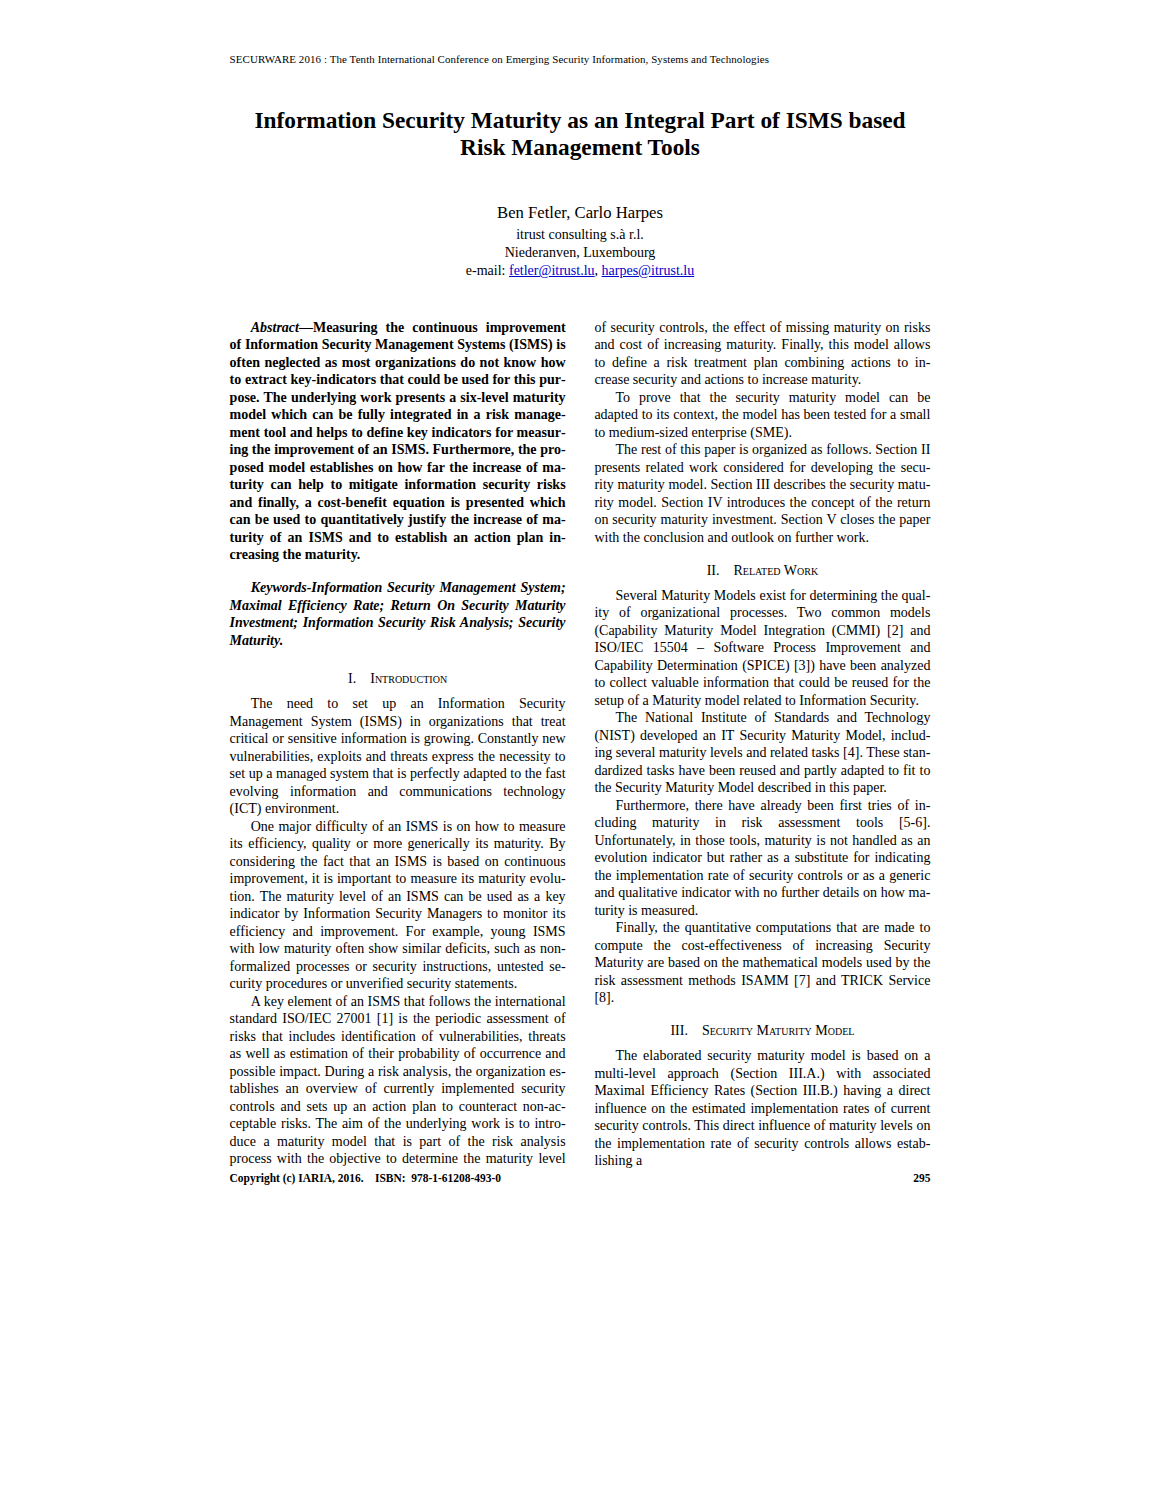SECURWARE 2016 : The Tenth International Conference on Emerging Security Information, Systems and Technologies
Information Security Maturity as an Integral Part of ISMS based Risk Management Tools
Ben Fetler, Carlo Harpes
itrust consulting s.à r.l.
Niederanven, Luxembourg
e-mail: fetler@itrust.lu, harpes@itrust.lu
Abstract—Measuring the continuous improvement of Information Security Management Systems (ISMS) is often neglected as most organizations do not know how to extract key-indicators that could be used for this purpose. The underlying work presents a six-level maturity model which can be fully integrated in a risk management tool and helps to define key indicators for measuring the improvement of an ISMS. Furthermore, the proposed model establishes on how far the increase of maturity can help to mitigate information security risks and finally, a cost-benefit equation is presented which can be used to quantitatively justify the increase of maturity of an ISMS and to establish an action plan increasing the maturity.
Keywords-Information Security Management System; Maximal Efficiency Rate; Return On Security Maturity Investment; Information Security Risk Analysis; Security Maturity.
I. Introduction
The need to set up an Information Security Management System (ISMS) in organizations that treat critical or sensitive information is growing. Constantly new vulnerabilities, exploits and threats express the necessity to set up a managed system that is perfectly adapted to the fast evolving information and communications technology (ICT) environment.
One major difficulty of an ISMS is on how to measure its efficiency, quality or more generically its maturity. By considering the fact that an ISMS is based on continuous improvement, it is important to measure its maturity evolution. The maturity level of an ISMS can be used as a key indicator by Information Security Managers to monitor its efficiency and improvement. For example, young ISMS with low maturity often show similar deficits, such as non-formalized processes or security instructions, untested security procedures or unverified security statements.
A key element of an ISMS that follows the international standard ISO/IEC 27001 [1] is the periodic assessment of risks that includes identification of vulnerabilities, threats as well as estimation of their probability of occurrence and possible impact. During a risk analysis, the organization establishes an overview of currently implemented security controls and sets up an action plan to counteract non-acceptable risks. The aim of the underlying work is to introduce a maturity model that is part of the risk analysis process with the objective to determine the maturity level of security controls, the effect of missing maturity on risks and cost of increasing maturity. Finally, this model allows to define a risk treatment plan combining actions to increase security and actions to increase maturity.
To prove that the security maturity model can be adapted to its context, the model has been tested for a small to medium-sized enterprise (SME).
The rest of this paper is organized as follows. Section II presents related work considered for developing the security maturity model. Section III describes the security maturity model. Section IV introduces the concept of the return on security maturity investment. Section V closes the paper with the conclusion and outlook on further work.
II. Related Work
Several Maturity Models exist for determining the quality of organizational processes. Two common models (Capability Maturity Model Integration (CMMI) [2] and ISO/IEC 15504 – Software Process Improvement and Capability Determination (SPICE) [3]) have been analyzed to collect valuable information that could be reused for the setup of a Maturity model related to Information Security.
The National Institute of Standards and Technology (NIST) developed an IT Security Maturity Model, including several maturity levels and related tasks [4]. These standardized tasks have been reused and partly adapted to fit to the Security Maturity Model described in this paper.
Furthermore, there have already been first tries of including maturity in risk assessment tools [5-6]. Unfortunately, in those tools, maturity is not handled as an evolution indicator but rather as a substitute for indicating the implementation rate of security controls or as a generic and qualitative indicator with no further details on how maturity is measured.
Finally, the quantitative computations that are made to compute the cost-effectiveness of increasing Security Maturity are based on the mathematical models used by the risk assessment methods ISAMM [7] and TRICK Service [8].
III. Security Maturity Model
The elaborated security maturity model is based on a multi-level approach (Section III.A.) with associated Maximal Efficiency Rates (Section III.B.) having a direct influence on the estimated implementation rates of current security controls. This direct influence of maturity levels on the implementation rate of security controls allows establishing a
Copyright (c) IARIA, 2016. ISBN: 978-1-61208-493-0 295